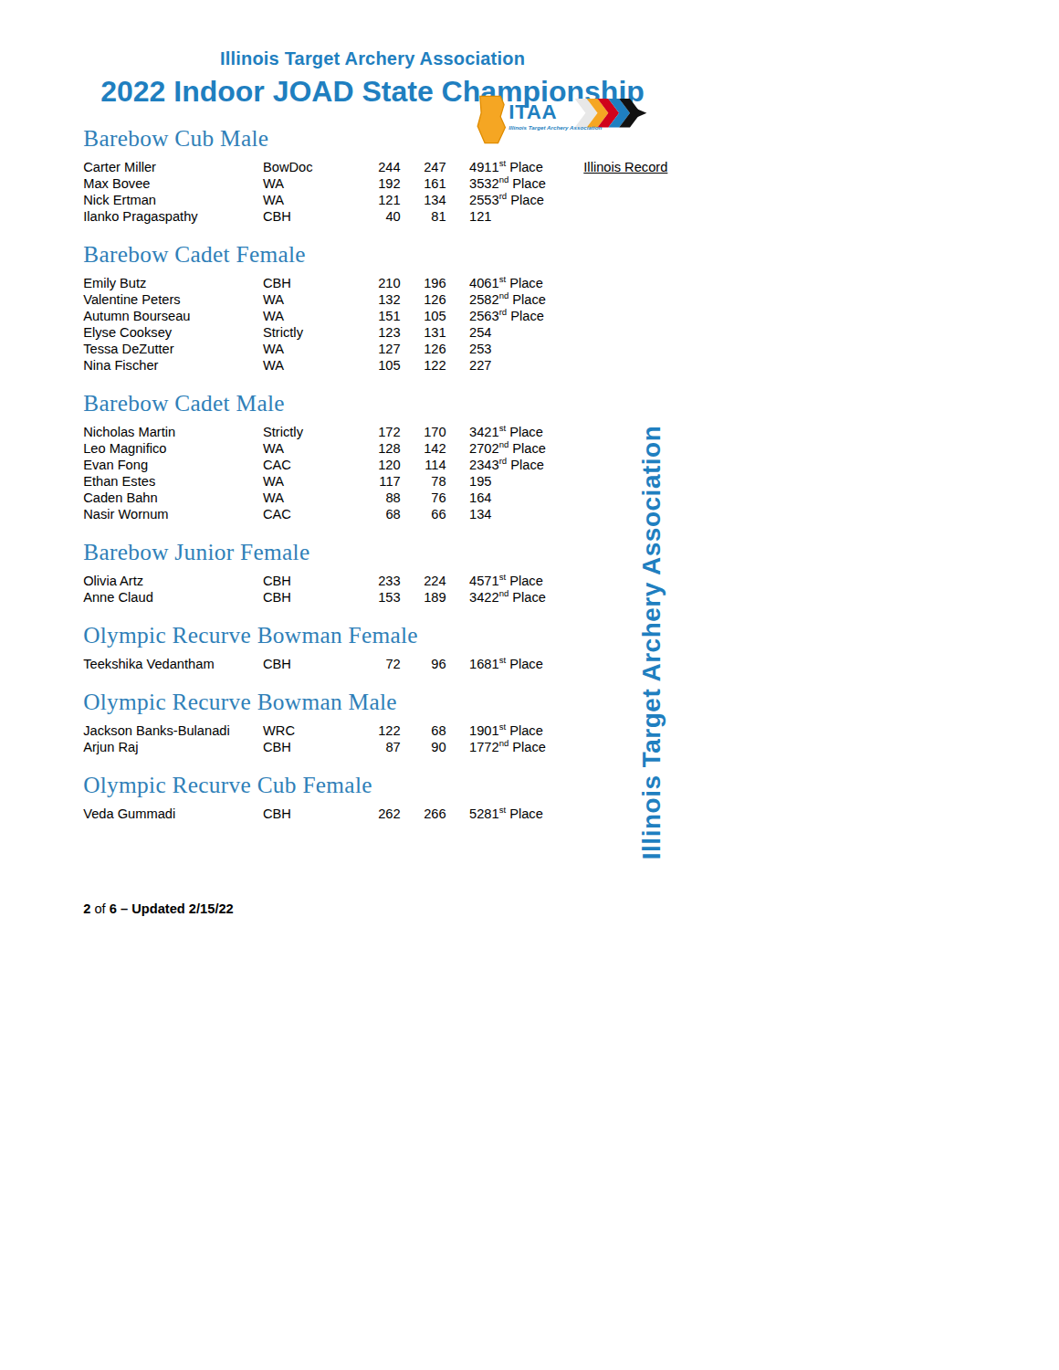Illinois Target Archery Association
2022 Indoor JOAD State Championship
ITAA Illinois Target Archery Association
Illinois Target Archery Association
Barebow Cub Male
| Carter Miller | BowDoc | 244 | 247 | 491 | 1 st Place | Illinois Record |
| Max Bovee | WA | 192 | 161 | 353 | 2 nd Place | |
| Nick Ertman | WA | 121 | 134 | 255 | 3 rd Place | |
| Ilanko Pragaspathy | CBH | 40 | 81 | 121 | | |
Barebow Cadet Female
| Emily Butz | CBH | 210 | 196 | 406 | 1 st Place |
| Valentine Peters | WA | 132 | 126 | 258 | 2 nd Place |
| Autumn Bourseau | WA | 151 | 105 | 256 | 3 rd Place |
| Elyse Cooksey | Strictly | 123 | 131 | 254 | |
| Tessa DeZutter | WA | 127 | 126 | 253 | |
| Nina Fischer | WA | 105 | 122 | 227 | |
Barebow Cadet Male
| Nicholas Martin | Strictly | 172 | 170 | 342 | 1 st Place |
| Leo Magnifico | WA | 128 | 142 | 270 | 2 nd Place |
| Evan Fong | CAC | 120 | 114 | 234 | 3 rd Place |
| Ethan Estes | WA | 117 | 78 | 195 | |
| Caden Bahn | WA | 88 | 76 | 164 | |
| Nasir Wornum | CAC | 68 | 66 | 134 | |
Barebow Junior Female
| Olivia Artz | CBH | 233 | 224 | 457 | 1 st Place |
| Anne Claud | CBH | 153 | 189 | 342 | 2 nd Place |
Olympic Recurve Bowman Female
| Teekshika Vedantham | CBH | 72 | 96 | 168 | 1 st Place |
Olympic Recurve Bowman Male
| Jackson Banks-Bulanadi | WRC | 122 | 68 | 190 | 1 st Place |
| Arjun Raj | CBH | 87 | 90 | 177 | 2 nd Place |
Olympic Recurve Cub Female
| Veda Gummadi | CBH | 262 | 266 | 528 | 1 st Place |
2 of 6 – Updated 2/15/22